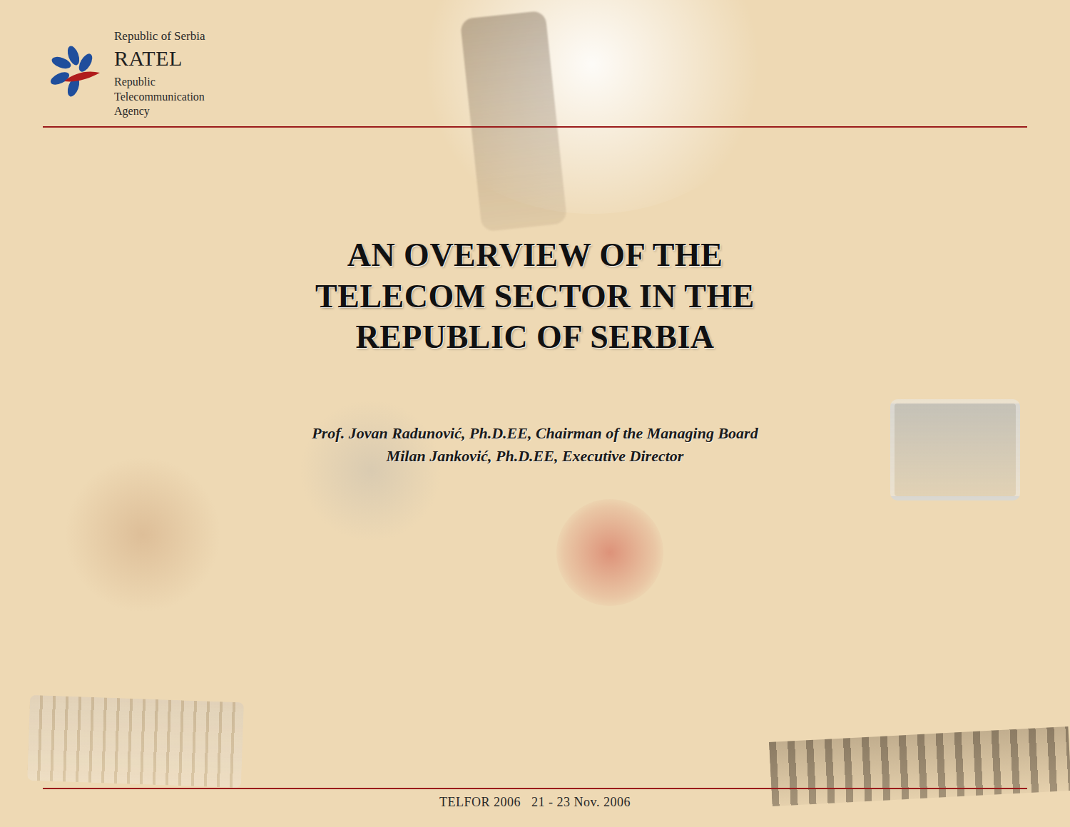Republic of Serbia
RATEL
Republic
Telecommunication
Agency
AN OVERVIEW OF THE TELECOM SECTOR IN THE REPUBLIC OF SERBIA
Prof. Jovan Radunović, Ph.D.EE, Chairman of the Managing Board
Milan Janković, Ph.D.EE, Executive Director
TELFOR 2006 21 - 23 Nov. 2006